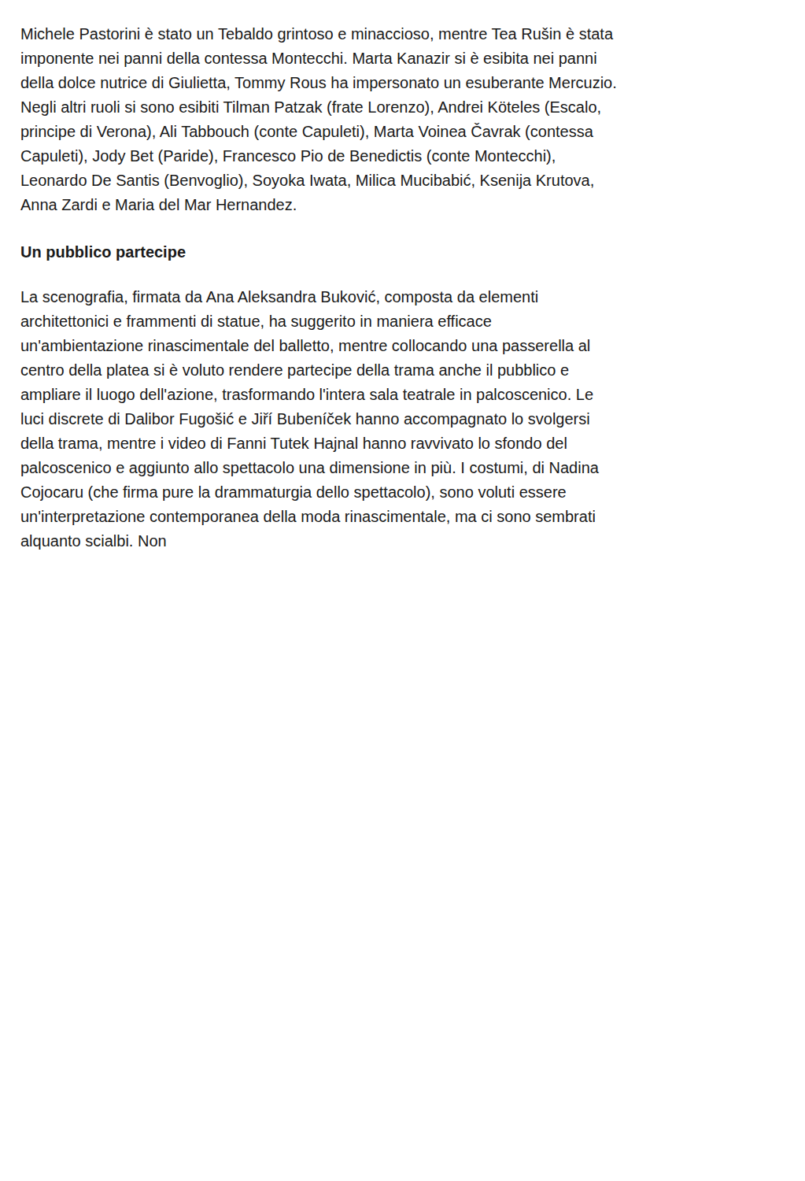Michele Pastorini è stato un Tebaldo grintoso e minaccioso, mentre Tea Rušin è stata imponente nei panni della contessa Montecchi. Marta Kanazir si è esibita nei panni della dolce nutrice di Giulietta, Tommy Rous ha impersonato un esuberante Mercuzio. Negli altri ruoli si sono esibiti Tilman Patzak (frate Lorenzo), Andrei Köteles (Escalo, principe di Verona), Ali Tabbouch (conte Capuleti), Marta Voinea Čavrak (contessa Capuleti), Jody Bet (Paride), Francesco Pio de Benedictis (conte Montecchi), Leonardo De Santis (Benvoglio), Soyoka Iwata, Milica Mucibabić, Ksenija Krutova, Anna Zardi e Maria del Mar Hernandez.
Un pubblico partecipe
La scenografia, firmata da Ana Aleksandra Buković, composta da elementi architettonici e frammenti di statue, ha suggerito in maniera efficace un'ambientazione rinascimentale del balletto, mentre collocando una passerella al centro della platea si è voluto rendere partecipe della trama anche il pubblico e ampliare il luogo dell'azione, trasformando l'intera sala teatrale in palcoscenico. Le luci discrete di Dalibor Fugošić e Jiří Bubeníček hanno accompagnato lo svolgersi della trama, mentre i video di Fanni Tutek Hajnal hanno ravvivato lo sfondo del palcoscenico e aggiunto allo spettacolo una dimensione in più. I costumi, di Nadina Cojocaru (che firma pure la drammaturgia dello spettacolo), sono voluti essere un'interpretazione contemporanea della moda rinascimentale, ma ci sono sembrati alquanto scialbi. Non